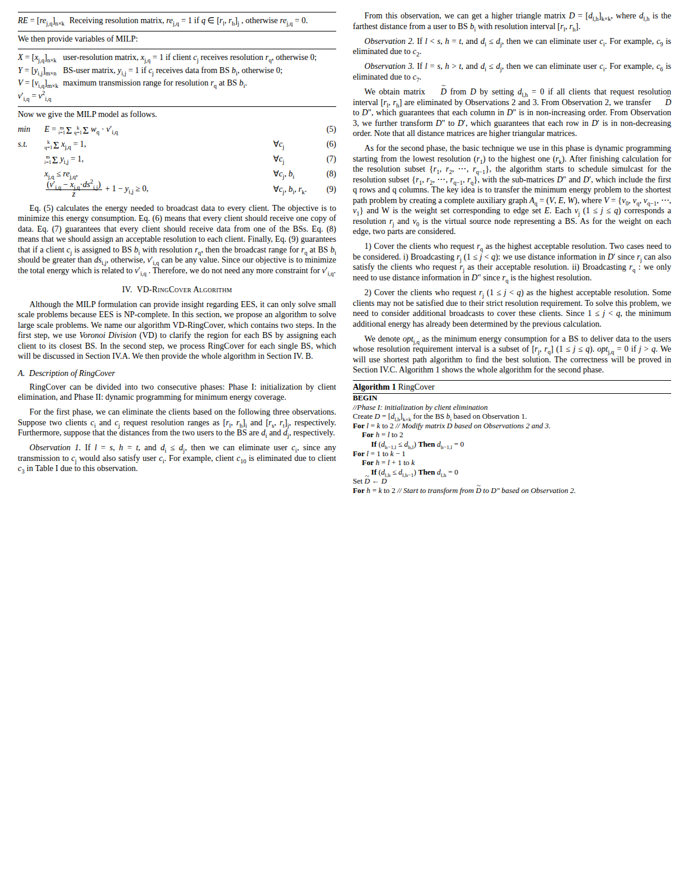| RE = [ re j,q ] n×k | Receiving resolution matrix, re j,q = 1 if q ∈ [ r l , r h ] j , otherwise re j,q = 0. |
We then provide variables of MILP:
| X = [ x j,q ] n×k | user-resolution matrix, x j,q = 1 if client c j receives resolution r q , otherwise 0; |
| Y = [ y i,j ] m×n | BS-user matrix, y i,j = 1 if c j receives data from BS b i , otherwise 0; |
| V = [ v i,q ] m×k | maximum transmission range for resolution r q at BS b i . |
| v ′ i,q = v 2 i,q | |
Now we give the MILP model as follows.
min
E = mi=1 Σ kq=1 Σ wq · v′i,q
(5)
s.t.
kq=1 Σ xj,q = 1,
∀cj
(6)
mi=1 Σ yi,j = 1,
∀cj
(7)
xj,q ≤ rej,q,
∀cj, bi
(8)
(v′i,q − xj,q·ds2i,j) z + 1 − yi,j ≥ 0,
∀cj, bi, rk.
(9)
Eq. (5) calculates the energy needed to broadcast data to every client. The objective is to minimize this energy consumption. Eq. (6) means that every client should receive one copy of data. Eq. (7) guarantees that every client should receive data from one of the BSs. Eq. (8) means that we should assign an acceptable resolution to each client. Finally, Eq. (9) guarantees that if a client cj is assigned to BS bi with resolution rq, then the broadcast range for rq at BS bi should be greater than dsi,j, otherwise, v′i,q can be any value. Since our objective is to minimize the total energy which is related to v′i,q . Therefore, we do not need any more constraint for v′i,q.
IV. VD-Ring Cover Algorithm
Although the MILP formulation can provide insight regarding EES, it can only solve small scale problems because EES is NP-complete. In this section, we propose an algorithm to solve large scale problems. We name our algorithm VD-RingCover, which contains two steps. In the first step, we use Voronoi Division (VD) to clarify the region for each BS by assigning each client to its closest BS. In the second step, we process RingCover for each single BS, which will be discussed in Section IV.A. We then provide the whole algorithm in Section IV. B.
A. Description of RingCover
RingCover can be divided into two consecutive phases: Phase I: initialization by client elimination, and Phase II: dynamic programming for minimum energy coverage.
For the first phase, we can eliminate the clients based on the following three observations. Suppose two clients ci and cj request resolution ranges as [rl, rh]i and [rs, rt]j, respectively. Furthermore, suppose that the distances from the two users to the BS are di and dj, respectively.
Observation 1. If l = s, h = t, and di ≤ dj, then we can eliminate user ci, since any transmission to cj would also satisfy user ci. For example, client c10 is eliminated due to client c3 in Table I due to this observation.
From this observation, we can get a higher triangle matrix D = [dl,h]k×k, where dl,h is the farthest distance from a user to BS bi with resolution interval [rl, rh].
Observation 2. If l < s, h = t, and di ≤ dj, then we can eliminate user ci. For example, c9 is eliminated due to c2.
Observation 3. If l = s, h > t, and di ≤ dj, then we can eliminate user ci. For example, c6 is eliminated due to c7.
We obtain matrix D from D by setting dl,h = 0 if all clients that request resolution interval [rl, rh] are eliminated by Observations 2 and 3. From Observation 2, we transfer D to D", which guarantees that each column in D" is in non-increasing order. From Observation 3, we further transform D" to D′, which guarantees that each row in D′ is in non-decreasing order. Note that all distance matrices are higher triangular matrices.
As for the second phase, the basic technique we use in this phase is dynamic programming starting from the lowest resolution (r1) to the highest one (rk). After finishing calculation for the resolution subset {r1, r2, ⋯, rq−1}, the algorithm starts to schedule simulcast for the resolution subset {r1, r2, ⋯, rq−1, rq}, with the sub-matrices D" and D′, which include the first q rows and q columns. The key idea is to transfer the minimum energy problem to the shortest path problem by creating a complete auxiliary graph Aq = (V, E, W), where V = {v0, vq, vq−1, ⋯, v1} and W is the weight set corresponding to edge set E. Each vj (1 ≤ j ≤ q) corresponds a resolution rj and v0 is the virtual source node representing a BS. As for the weight on each edge, two parts are considered.
1) Cover the clients who request rq as the highest acceptable resolution. Two cases need to be considered. i) Broadcasting rj (1 ≤ j < q): we use distance information in D′ since rj can also satisfy the clients who request rj as their acceptable resolution. ii) Broadcasting rq : we only need to use distance information in D" since rq is the highest resolution.
2) Cover the clients who request rj (1 ≤ j < q) as the highest acceptable resolution. Some clients may not be satisfied due to their strict resolution requirement. To solve this problem, we need to consider additional broadcasts to cover these clients. Since 1 ≤ j < q, the minimum additional energy has already been determined by the previous calculation.
We denote optj,q as the minimum energy consumption for a BS to deliver data to the users whose resolution requirement interval is a subset of [rj, rq] (1 ≤ j ≤ q). optj,q = 0 if j > q. We will use shortest path algorithm to find the best solution. The correctness will be proved in Section IV.C. Algorithm 1 shows the whole algorithm for the second phase.
Algorithm 1 RingCover
BEGIN
//Phase I: initialization by client elimination
Create D = [dl,h]k×k for the BS bi based on Observation 1.
For l = k to 2 // Modify matrix D based on Observations 2 and 3.
For h = l to 2
If (dh−1,l ≤ dh,l) Then dh−1,l = 0
For l = 1 to k − 1
For h = l + 1 to k
If (dl,h ≤ dl,h−1) Then dl,h = 0
Set D ← D
For h = k to 2 // Start to transform from D to D" based on Observation 2.